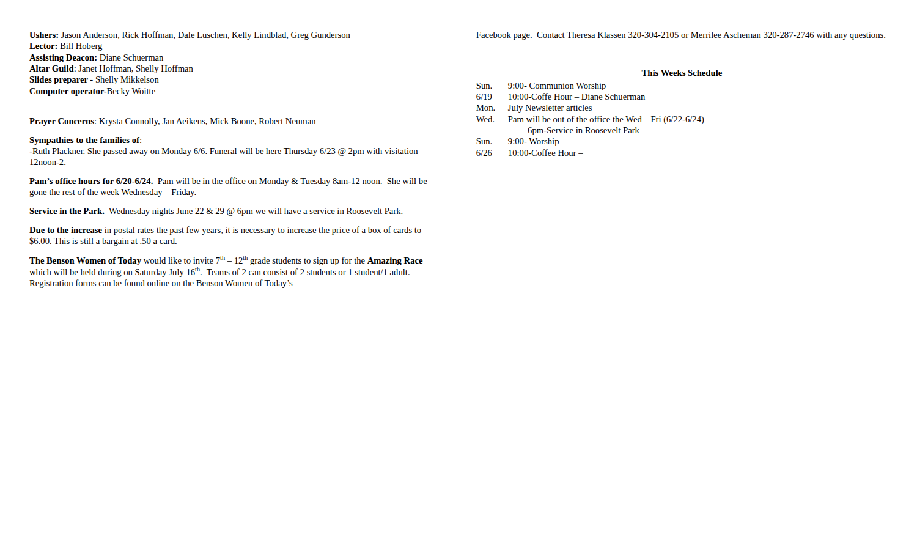Ushers: Jason Anderson, Rick Hoffman, Dale Luschen, Kelly Lindblad, Greg Gunderson
Lector: Bill Hoberg
Assisting Deacon: Diane Schuerman
Altar Guild: Janet Hoffman, Shelly Hoffman
Slides preparer - Shelly Mikkelson
Computer operator-Becky Woitte
Prayer Concerns: Krysta Connolly, Jan Aeikens, Mick Boone, Robert Neuman
Sympathies to the families of:
-Ruth Plackner. She passed away on Monday 6/6. Funeral will be here Thursday 6/23 @ 2pm with visitation 12noon-2.
Pam’s office hours for 6/20-6/24. Pam will be in the office on Monday & Tuesday 8am-12 noon. She will be gone the rest of the week Wednesday – Friday.
Service in the Park. Wednesday nights June 22 & 29 @ 6pm we will have a service in Roosevelt Park.
Due to the increase in postal rates the past few years, it is necessary to increase the price of a box of cards to $6.00. This is still a bargain at .50 a card.
The Benson Women of Today would like to invite 7th – 12th grade students to sign up for the Amazing Race which will be held during on Saturday July 16th. Teams of 2 can consist of 2 students or 1 student/1 adult. Registration forms can be found online on the Benson Women of Today’s
Facebook page. Contact Theresa Klassen 320-304-2105 or Merrilee Ascheman 320-287-2746 with any questions.
This Weeks Schedule
| Sun. | 9:00- Communion Worship |
| 6/19 | 10:00-Coffe Hour – Diane Schuerman |
| Mon. | July Newsletter articles |
| Wed. | Pam will be out of the office the Wed – Fri (6/22-6/24) 6pm-Service in Roosevelt Park |
| Sun. | 9:00- Worship |
| 6/26 | 10:00-Coffee Hour – |